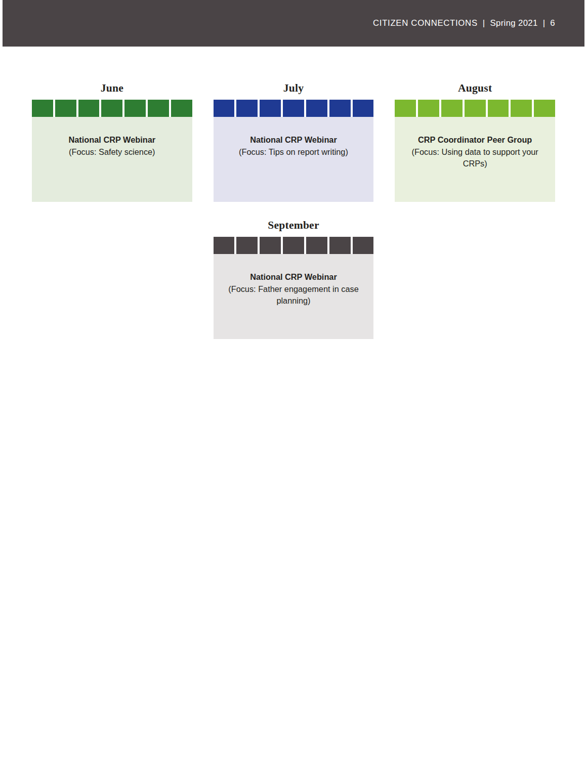CITIZEN CONNECTIONS | Spring 2021 | 6
June
National CRP Webinar (Focus: Safety science)
July
National CRP Webinar (Focus: Tips on report writing)
August
CRP Coordinator Peer Group (Focus: Using data to support your CRPs)
September
National CRP Webinar (Focus: Father engagement in case planning)